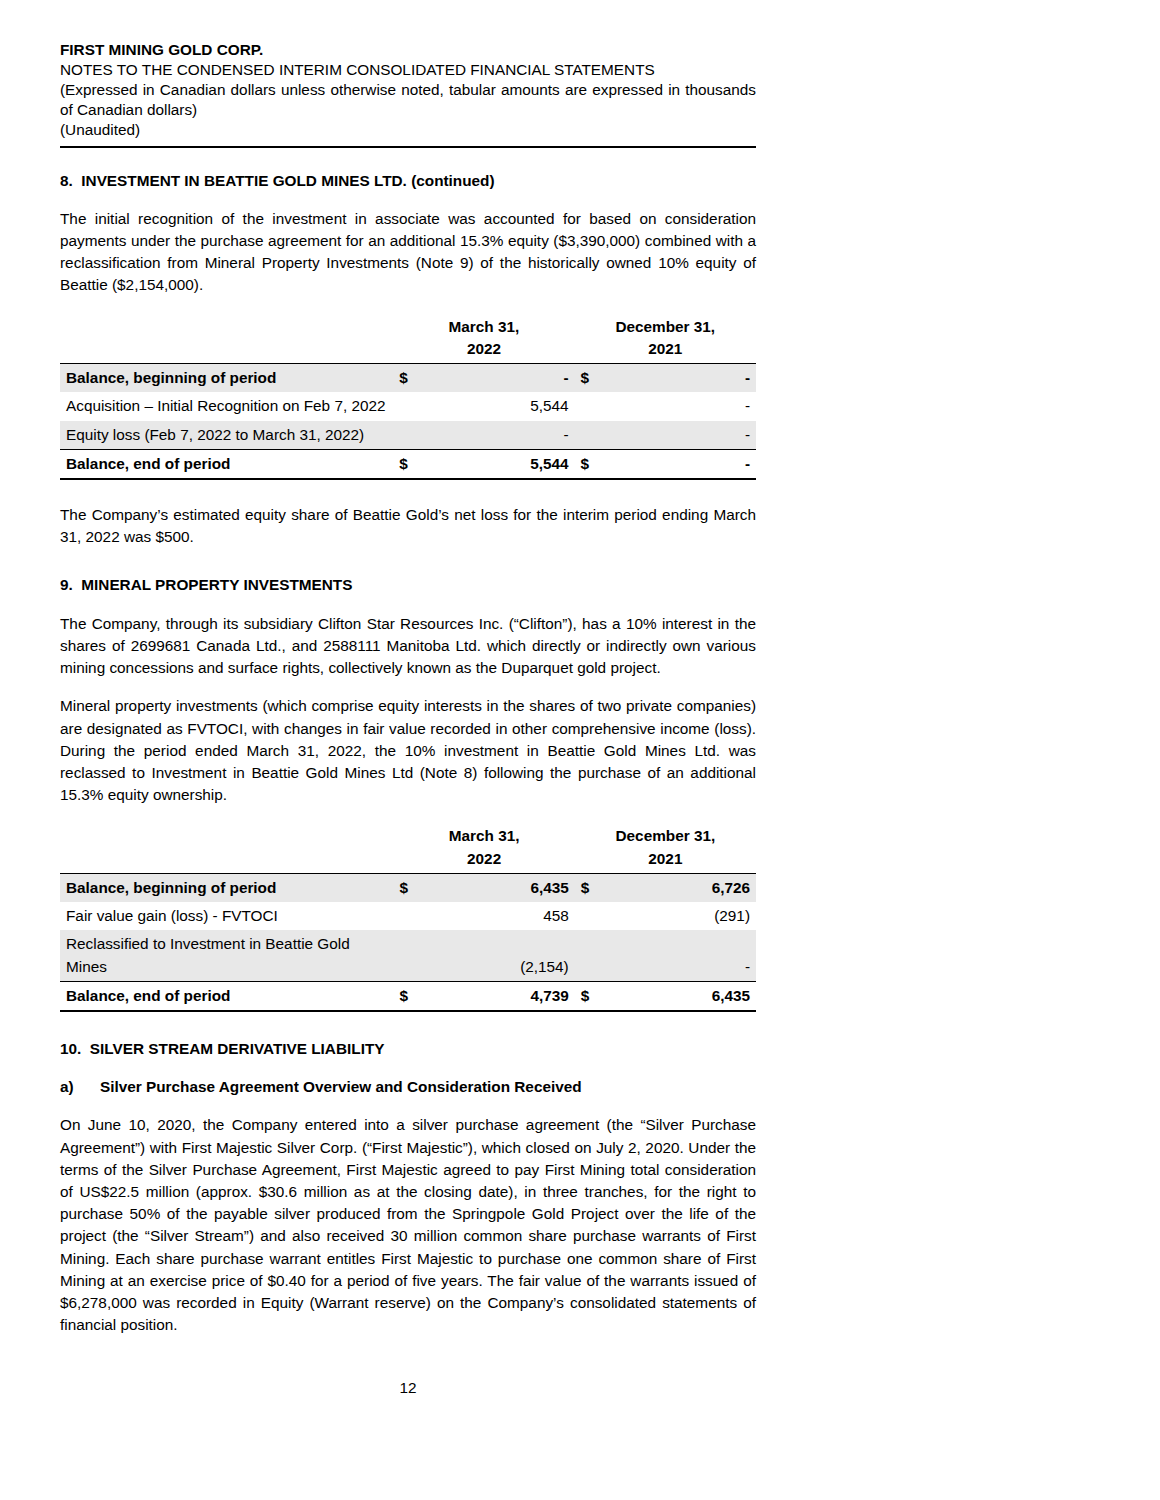FIRST MINING GOLD CORP.
NOTES TO THE CONDENSED INTERIM CONSOLIDATED FINANCIAL STATEMENTS
(Expressed in Canadian dollars unless otherwise noted, tabular amounts are expressed in thousands of Canadian dollars)
(Unaudited)
8. INVESTMENT IN BEATTIE GOLD MINES LTD. (continued)
The initial recognition of the investment in associate was accounted for based on consideration payments under the purchase agreement for an additional 15.3% equity ($3,390,000) combined with a reclassification from Mineral Property Investments (Note 9) of the historically owned 10% equity of Beattie ($2,154,000).
| | March 31, 2022 | December 31, 2021 |
| --- | --- | --- |
| Balance, beginning of period | $ | - | $ | - |
| Acquisition – Initial Recognition on Feb 7, 2022 | | 5,544 | | - |
| Equity loss (Feb 7, 2022 to March 31, 2022) | | - | | - |
| Balance, end of period | $ | 5,544 | $ | - |
The Company’s estimated equity share of Beattie Gold’s net loss for the interim period ending March 31, 2022 was $500.
9. MINERAL PROPERTY INVESTMENTS
The Company, through its subsidiary Clifton Star Resources Inc. (“Clifton”), has a 10% interest in the shares of 2699681 Canada Ltd., and 2588111 Manitoba Ltd. which directly or indirectly own various mining concessions and surface rights, collectively known as the Duparquet gold project.
Mineral property investments (which comprise equity interests in the shares of two private companies) are designated as FVTOCI, with changes in fair value recorded in other comprehensive income (loss). During the period ended March 31, 2022, the 10% investment in Beattie Gold Mines Ltd. was reclassed to Investment in Beattie Gold Mines Ltd (Note 8) following the purchase of an additional 15.3% equity ownership.
| | March 31, 2022 | December 31, 2021 |
| --- | --- | --- |
| Balance, beginning of period | $ | 6,435 | $ | 6,726 |
| Fair value gain (loss) - FVTOCI | | 458 | | (291) |
| Reclassified to Investment in Beattie Gold Mines | | (2,154) | | - |
| Balance, end of period | $ | 4,739 | $ | 6,435 |
10. SILVER STREAM DERIVATIVE LIABILITY
a) Silver Purchase Agreement Overview and Consideration Received
On June 10, 2020, the Company entered into a silver purchase agreement (the “Silver Purchase Agreement”) with First Majestic Silver Corp. (“First Majestic”), which closed on July 2, 2020. Under the terms of the Silver Purchase Agreement, First Majestic agreed to pay First Mining total consideration of US$22.5 million (approx. $30.6 million as at the closing date), in three tranches, for the right to purchase 50% of the payable silver produced from the Springpole Gold Project over the life of the project (the “Silver Stream”) and also received 30 million common share purchase warrants of First Mining. Each share purchase warrant entitles First Majestic to purchase one common share of First Mining at an exercise price of $0.40 for a period of five years. The fair value of the warrants issued of $6,278,000 was recorded in Equity (Warrant reserve) on the Company’s consolidated statements of financial position.
12